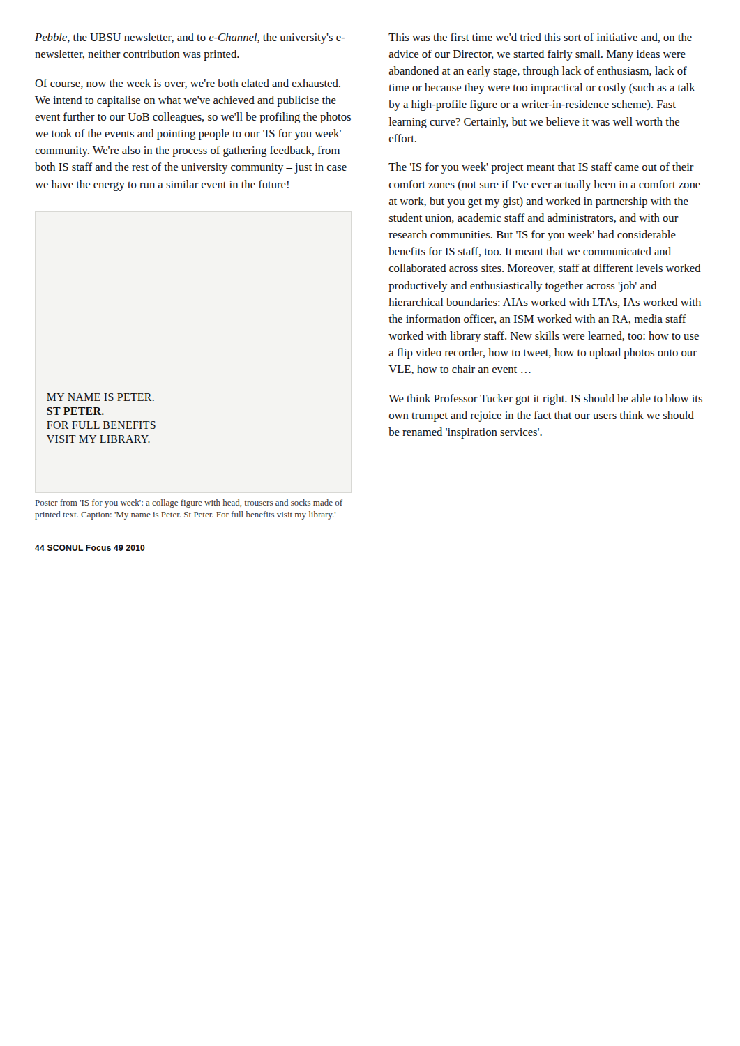Pebble, the UBSU newsletter, and to e-Channel, the university's e-newsletter, neither contribution was printed.
Of course, now the week is over, we're both elated and exhausted. We intend to capitalise on what we've achieved and publicise the event further to our UoB colleagues, so we'll be profiling the photos we took of the events and pointing people to our 'IS for you week' community. We're also in the process of gathering feedback, from both IS staff and the rest of the university community – just in case we have the energy to run a similar event in the future!
My name is Peter.
St Peter. For full benefits
visit my library.
Poster from 'IS for you week': a collage figure with head, trousers and socks made of printed text. Caption: 'My name is Peter. St Peter. For full benefits visit my library.'
This was the first time we'd tried this sort of initiative and, on the advice of our Director, we started fairly small. Many ideas were abandoned at an early stage, through lack of enthusiasm, lack of time or because they were too impractical or costly (such as a talk by a high-profile figure or a writer-in-residence scheme). Fast learning curve? Certainly, but we believe it was well worth the effort.
The 'IS for you week' project meant that IS staff came out of their comfort zones (not sure if I've ever actually been in a comfort zone at work, but you get my gist) and worked in partnership with the student union, academic staff and administrators, and with our research communities. But 'IS for you week' had considerable benefits for IS staff, too. It meant that we communicated and collaborated across sites. Moreover, staff at different levels worked productively and enthusiastically together across 'job' and hierarchical boundaries: AIAs worked with LTAs, IAs worked with the information officer, an ISM worked with an RA, media staff worked with library staff. New skills were learned, too: how to use a flip video recorder, how to tweet, how to upload photos onto our VLE, how to chair an event …
We think Professor Tucker got it right. IS should be able to blow its own trumpet and rejoice in the fact that our users think we should be renamed 'inspiration services'.
44 SCONUL Focus 49 2010